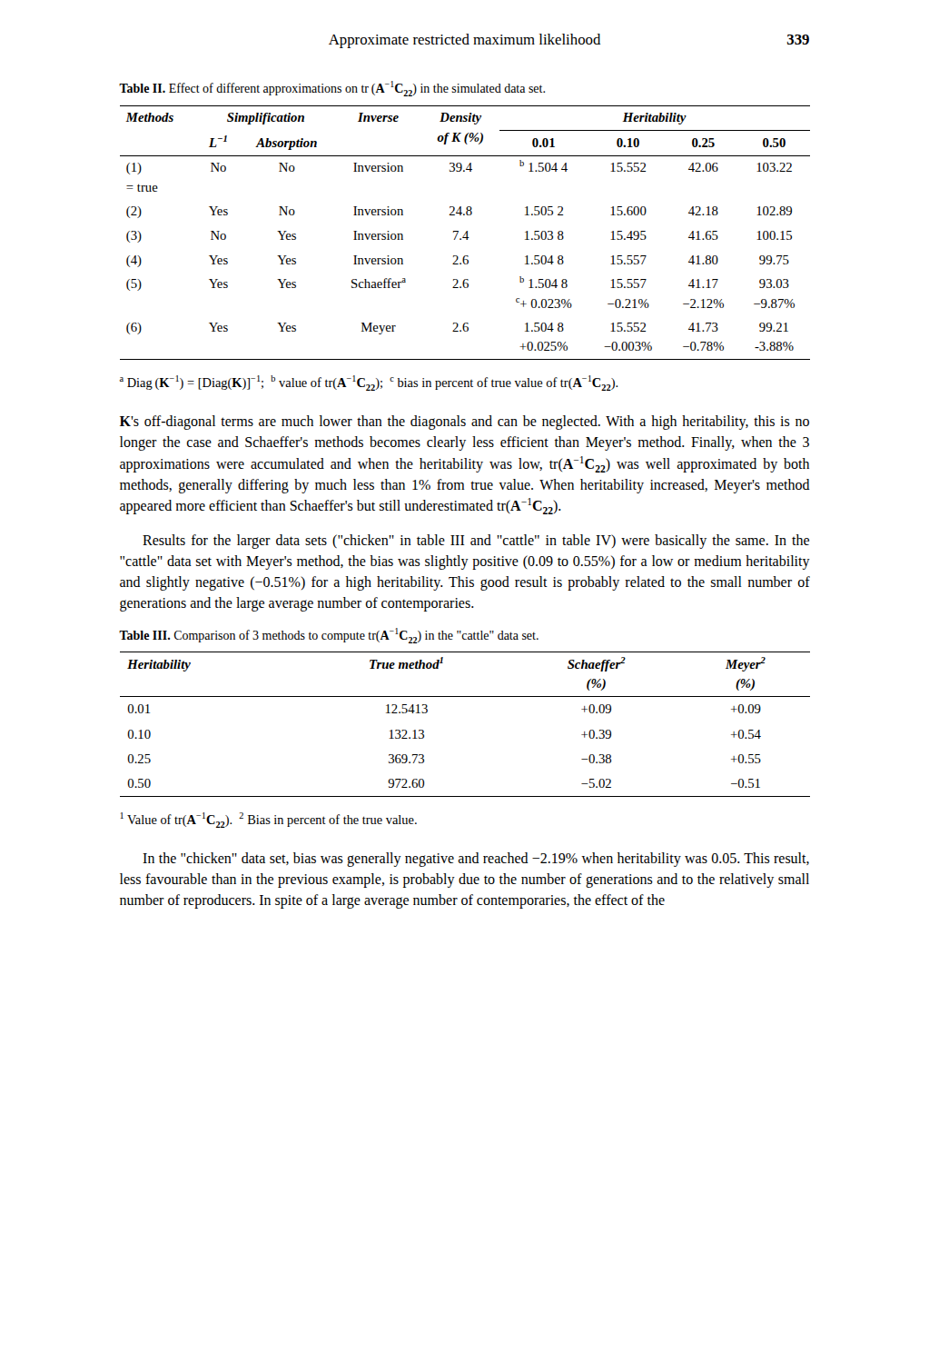Approximate restricted maximum likelihood
339
Table II. Effect of different approximations on tr ( A −1 C 22 ) in the simulated data set.
| Methods | Simplification | Inverse | Density of K (%) | Heritability |
| --- | --- | --- | --- | --- |
| L −1 | Absorption | 0.01 | 0.10 | 0.25 | 0.50 |
| (1) = true | No | No | Inversion | 39.4 | b 1.504 4 | 15.552 | 42.06 | 103.22 |
| (2) | Yes | No | Inversion | 24.8 | 1.505 2 | 15.600 | 42.18 | 102.89 |
| (3) | No | Yes | Inversion | 7.4 | 1.503 8 | 15.495 | 41.65 | 100.15 |
| (4) | Yes | Yes | Inversion | 2.6 | 1.504 8 | 15.557 | 41.80 | 99.75 |
| (5) | Yes | Yes | Schaeffer a | 2.6 | b 1.504 8 c + 0.023% | 15.557 −0.21% | 41.17 −2.12% | 93.03 −9.87% |
| (6) | Yes | Yes | Meyer | 2.6 | 1.504 8 +0.025% | 15.552 −0.003% | 41.73 −0.78% | 99.21 -3.88% |
a Diag (K−1) = [Diag(K)]−1; b value of tr(A−1C22); c bias in percent of true value of tr(A−1C22).
K's off-diagonal terms are much lower than the diagonals and can be neglected. With a high heritability, this is no longer the case and Schaeffer's methods becomes clearly less efficient than Meyer's method. Finally, when the 3 approximations were accumulated and when the heritability was low, tr(A−1C22) was well approximated by both methods, generally differing by much less than 1% from true value. When heritability increased, Meyer's method appeared more efficient than Schaeffer's but still underestimated tr(A−1C22).
Results for the larger data sets ("chicken" in table III and "cattle" in table IV) were basically the same. In the "cattle" data set with Meyer's method, the bias was slightly positive (0.09 to 0.55%) for a low or medium heritability and slightly negative (−0.51%) for a high heritability. This good result is probably related to the small number of generations and the large average number of contemporaries.
Table III. Comparison of 3 methods to compute tr( A −1 C 22 ) in the "cattle" data set.
| Heritability | True method 1 | Schaeffer 2 (%) | Meyer 2 (%) |
| --- | --- | --- | --- |
| 0.01 | 12.5413 | +0.09 | +0.09 |
| 0.10 | 132.13 | +0.39 | +0.54 |
| 0.25 | 369.73 | −0.38 | +0.55 |
| 0.50 | 972.60 | −5.02 | −0.51 |
1 Value of tr(A−1C22). 2 Bias in percent of the true value.
In the "chicken" data set, bias was generally negative and reached −2.19% when heritability was 0.05. This result, less favourable than in the previous example, is probably due to the number of generations and to the relatively small number of reproducers. In spite of a large average number of contemporaries, the effect of the